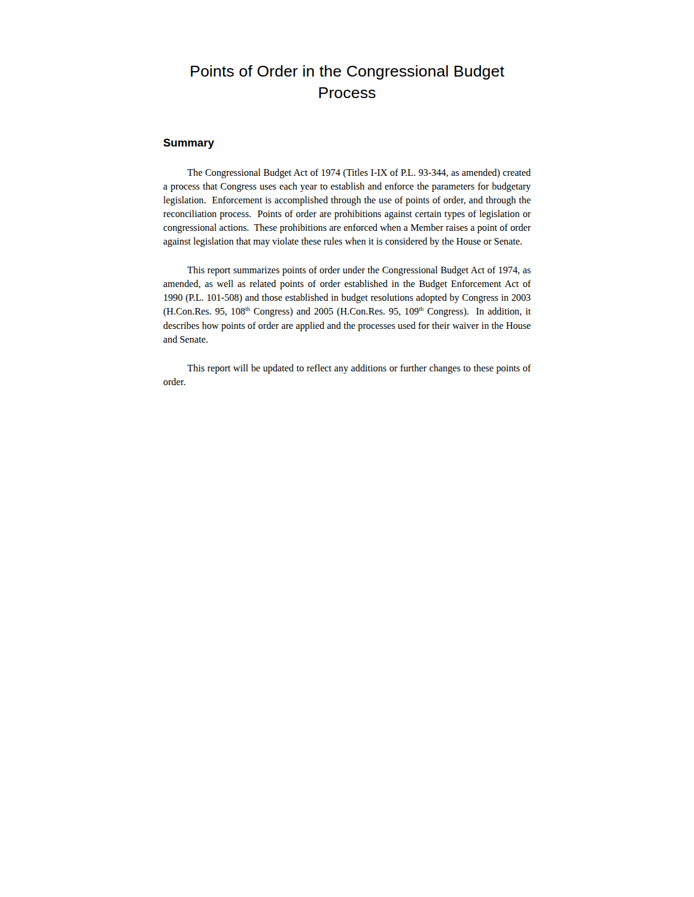Points of Order in the Congressional Budget Process
Summary
The Congressional Budget Act of 1974 (Titles I-IX of P.L. 93-344, as amended) created a process that Congress uses each year to establish and enforce the parameters for budgetary legislation. Enforcement is accomplished through the use of points of order, and through the reconciliation process. Points of order are prohibitions against certain types of legislation or congressional actions. These prohibitions are enforced when a Member raises a point of order against legislation that may violate these rules when it is considered by the House or Senate.
This report summarizes points of order under the Congressional Budget Act of 1974, as amended, as well as related points of order established in the Budget Enforcement Act of 1990 (P.L. 101-508) and those established in budget resolutions adopted by Congress in 2003 (H.Con.Res. 95, 108th Congress) and 2005 (H.Con.Res. 95, 109th Congress). In addition, it describes how points of order are applied and the processes used for their waiver in the House and Senate.
This report will be updated to reflect any additions or further changes to these points of order.